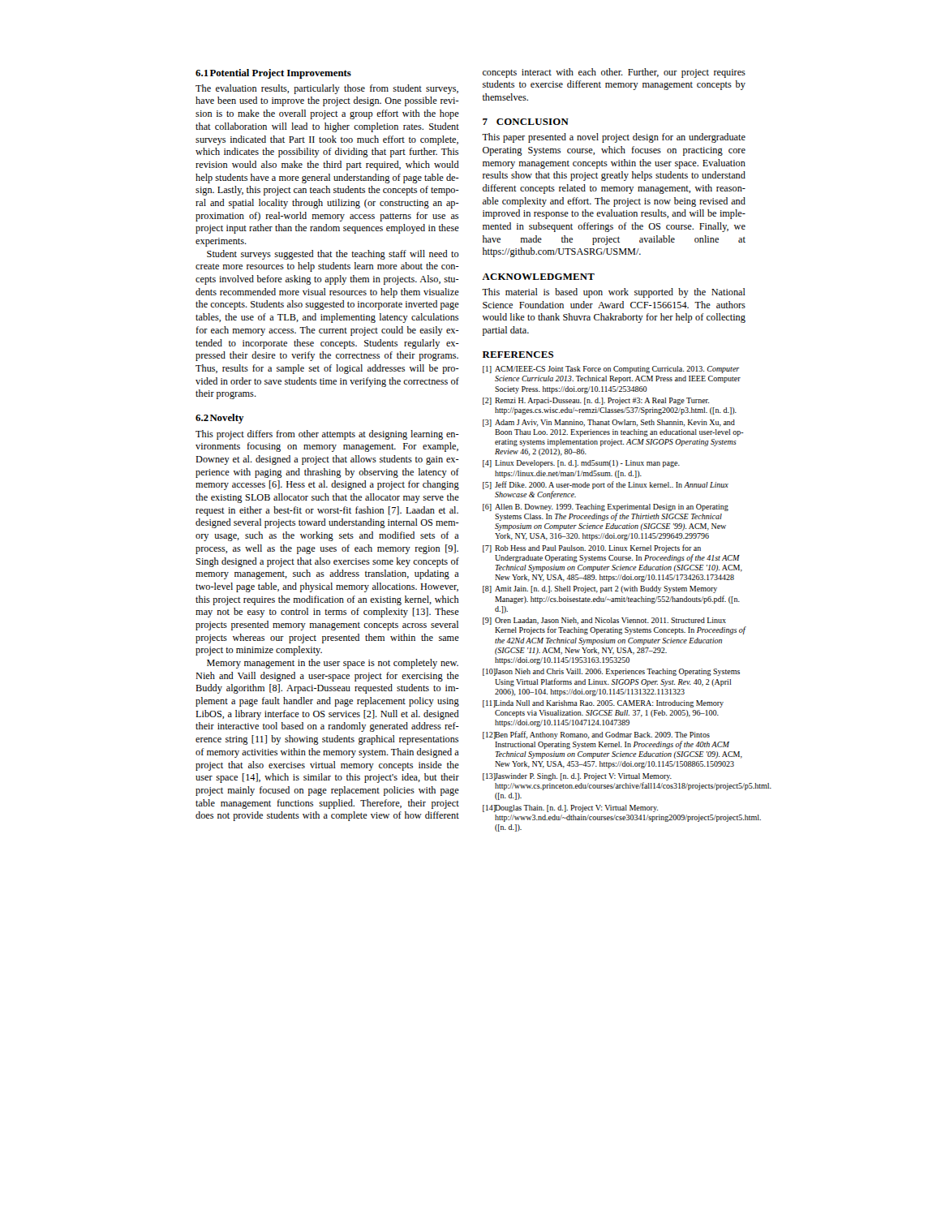6.1 Potential Project Improvements
The evaluation results, particularly those from student surveys, have been used to improve the project design. One possible revision is to make the overall project a group effort with the hope that collaboration will lead to higher completion rates. Student surveys indicated that Part II took too much effort to complete, which indicates the possibility of dividing that part further. This revision would also make the third part required, which would help students have a more general understanding of page table design. Lastly, this project can teach students the concepts of temporal and spatial locality through utilizing (or constructing an approximation of) real-world memory access patterns for use as project input rather than the random sequences employed in these experiments.
Student surveys suggested that the teaching staff will need to create more resources to help students learn more about the concepts involved before asking to apply them in projects. Also, students recommended more visual resources to help them visualize the concepts. Students also suggested to incorporate inverted page tables, the use of a TLB, and implementing latency calculations for each memory access. The current project could be easily extended to incorporate these concepts. Students regularly expressed their desire to verify the correctness of their programs. Thus, results for a sample set of logical addresses will be provided in order to save students time in verifying the correctness of their programs.
6.2 Novelty
This project differs from other attempts at designing learning environments focusing on memory management. For example, Downey et al. designed a project that allows students to gain experience with paging and thrashing by observing the latency of memory accesses [6]. Hess et al. designed a project for changing the existing SLOB allocator such that the allocator may serve the request in either a best-fit or worst-fit fashion [7]. Laadan et al. designed several projects toward understanding internal OS memory usage, such as the working sets and modified sets of a process, as well as the page uses of each memory region [9]. Singh designed a project that also exercises some key concepts of memory management, such as address translation, updating a two-level page table, and physical memory allocations. However, this project requires the modification of an existing kernel, which may not be easy to control in terms of complexity [13]. These projects presented memory management concepts across several projects whereas our project presented them within the same project to minimize complexity.
Memory management in the user space is not completely new. Nieh and Vaill designed a user-space project for exercising the Buddy algorithm [8]. Arpaci-Dusseau requested students to implement a page fault handler and page replacement policy using LibOS, a library interface to OS services [2]. Null et al. designed their interactive tool based on a randomly generated address reference string [11] by showing students graphical representations of memory activities within the memory system. Thain designed a project that also exercises virtual memory concepts inside the user space [14], which is similar to this project's idea, but their project mainly focused on page replacement policies with page table management functions supplied. Therefore, their project does not provide students with a complete view of how different concepts interact with each other. Further, our project requires students to exercise different memory management concepts by themselves.
7 CONCLUSION
This paper presented a novel project design for an undergraduate Operating Systems course, which focuses on practicing core memory management concepts within the user space. Evaluation results show that this project greatly helps students to understand different concepts related to memory management, with reasonable complexity and effort. The project is now being revised and improved in response to the evaluation results, and will be implemented in subsequent offerings of the OS course. Finally, we have made the project available online at https://github.com/UTSASRG/USMM/.
ACKNOWLEDGMENT
This material is based upon work supported by the National Science Foundation under Award CCF-1566154. The authors would like to thank Shuvra Chakraborty for her help of collecting partial data.
REFERENCES
ACM/IEEE-CS Joint Task Force on Computing Curricula. 2013. Computer Science Curricula 2013. Technical Report. ACM Press and IEEE Computer Society Press. https://doi.org/10.1145/2534860
Remzi H. Arpaci-Dusseau. [n. d.]. Project #3: A Real Page Turner. http://pages.cs.wisc.edu/~remzi/Classes/537/Spring2002/p3.html. ([n. d.]).
Adam J Aviv, Vin Mannino, Thanat Owlarn, Seth Shannin, Kevin Xu, and Boon Thau Loo. 2012. Experiences in teaching an educational user-level operating systems implementation project. ACM SIGOPS Operating Systems Review 46, 2 (2012), 80–86.
Linux Developers. [n. d.]. md5sum(1) - Linux man page. https://linux.die.net/man/1/md5sum. ([n. d.]).
Jeff Dike. 2000. A user-mode port of the Linux kernel.. In Annual Linux Showcase & Conference.
Allen B. Downey. 1999. Teaching Experimental Design in an Operating Systems Class. In The Proceedings of the Thirtieth SIGCSE Technical Symposium on Computer Science Education (SIGCSE '99). ACM, New York, NY, USA, 316–320. https://doi.org/10.1145/299649.299796
Rob Hess and Paul Paulson. 2010. Linux Kernel Projects for an Undergraduate Operating Systems Course. In Proceedings of the 41st ACM Technical Symposium on Computer Science Education (SIGCSE '10). ACM, New York, NY, USA, 485–489. https://doi.org/10.1145/1734263.1734428
Amit Jain. [n. d.]. Shell Project, part 2 (with Buddy System Memory Manager). http://cs.boisestate.edu/~amit/teaching/552/handouts/p6.pdf. ([n. d.]).
Oren Laadan, Jason Nieh, and Nicolas Viennot. 2011. Structured Linux Kernel Projects for Teaching Operating Systems Concepts. In Proceedings of the 42Nd ACM Technical Symposium on Computer Science Education (SIGCSE '11). ACM, New York, NY, USA, 287–292. https://doi.org/10.1145/1953163.1953250
Jason Nieh and Chris Vaill. 2006. Experiences Teaching Operating Systems Using Virtual Platforms and Linux. SIGOPS Oper. Syst. Rev. 40, 2 (April 2006), 100–104. https://doi.org/10.1145/1131322.1131323
Linda Null and Karishma Rao. 2005. CAMERA: Introducing Memory Concepts via Visualization. SIGCSE Bull. 37, 1 (Feb. 2005), 96–100. https://doi.org/10.1145/1047124.1047389
Ben Pfaff, Anthony Romano, and Godmar Back. 2009. The Pintos Instructional Operating System Kernel. In Proceedings of the 40th ACM Technical Symposium on Computer Science Education (SIGCSE '09). ACM, New York, NY, USA, 453–457. https://doi.org/10.1145/1508865.1509023
Jaswinder P. Singh. [n. d.]. Project V: Virtual Memory. http://www.cs.princeton.edu/courses/archive/fall14/cos318/projects/project5/p5.html. ([n. d.]).
Douglas Thain. [n. d.]. Project V: Virtual Memory. http://www3.nd.edu/~dthain/courses/cse30341/spring2009/project5/project5.html. ([n. d.]).